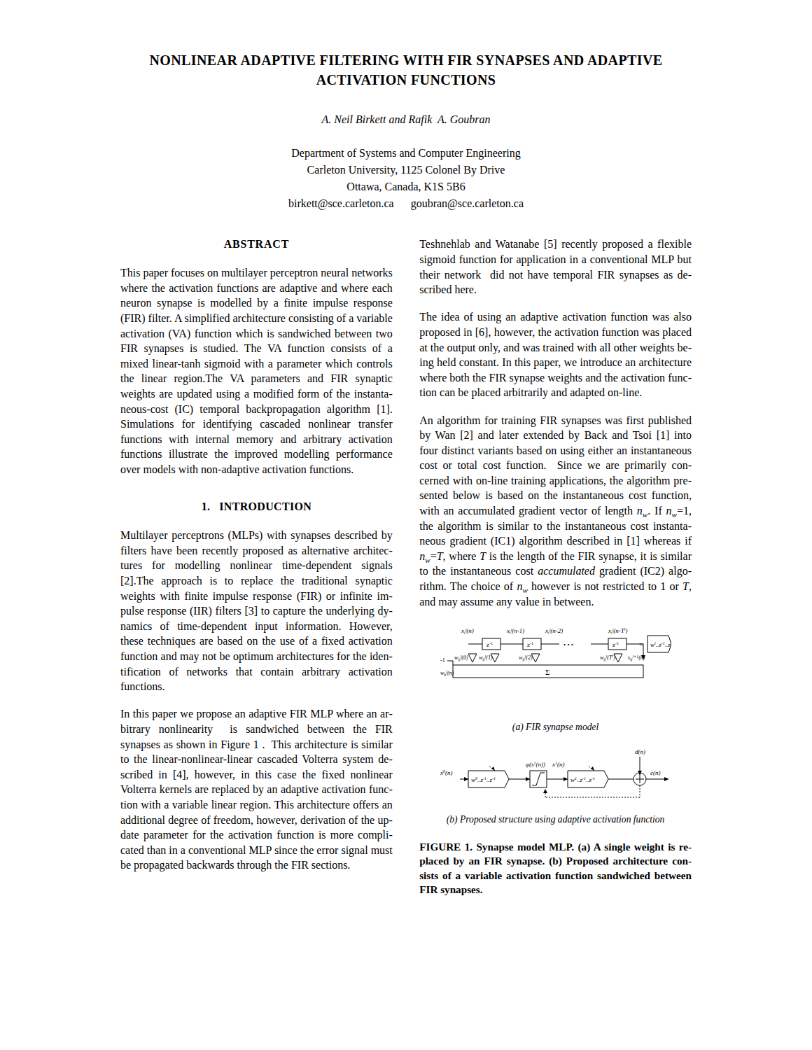NONLINEAR ADAPTIVE FILTERING WITH FIR SYNAPSES AND ADAPTIVE
ACTIVATION FUNCTIONS
A. Neil Birkett and Rafik A. Goubran
Department of Systems and Computer Engineering
Carleton University, 1125 Colonel By Drive
Ottawa, Canada, K1S 5B6
birkett@sce.carleton.ca goubran@sce.carleton.ca
ABSTRACT
This paper focuses on multilayer perceptron neural networks where the activation functions are adaptive and where each neuron synapse is modelled by a finite impulse response (FIR) filter. A simplified architecture consisting of a variable activation (VA) function which is sandwiched between two FIR synapses is studied. The VA function consists of a mixed linear-tanh sigmoid with a parameter which controls the linear region.The VA parameters and FIR synaptic weights are updated using a modified form of the instantaneous-cost (IC) temporal backpropagation algorithm [1]. Simulations for identifying cascaded nonlinear transfer functions with internal memory and arbitrary activation functions illustrate the improved modelling performance over models with non-adaptive activation functions.
1. INTRODUCTION
Multilayer perceptrons (MLPs) with synapses described by filters have been recently proposed as alternative architectures for modelling nonlinear time-dependent signals [2].The approach is to replace the traditional synaptic weights with finite impulse response (FIR) or infinite impulse response (IIR) filters [3] to capture the underlying dynamics of time-dependent input information. However, these techniques are based on the use of a fixed activation function and may not be optimum architectures for the identification of networks that contain arbitrary activation functions.
In this paper we propose an adaptive FIR MLP where an arbitrary nonlinearity is sandwiched between the FIR synapses as shown in Figure 1 . This architecture is similar to the linear-nonlinear-linear cascaded Volterra system described in [4], however, in this case the fixed nonlinear Volterra kernels are replaced by an adaptive activation function with a variable linear region. This architecture offers an additional degree of freedom, however, derivation of the update parameter for the activation function is more complicated than in a conventional MLP since the error signal must be propagated backwards through the FIR sections.
Teshnehlab and Watanabe [5] recently proposed a flexible sigmoid function for application in a conventional MLP but their network did not have temporal FIR synapses as described here.
The idea of using an adaptive activation function was also proposed in [6], however, the activation function was placed at the output only, and was trained with all other weights being held constant. In this paper, we introduce an architecture where both the FIR synapse weights and the activation function can be placed arbitrarily and adapted on-line.
An algorithm for training FIR synapses was first published by Wan [2] and later extended by Back and Tsoi [1] into four distinct variants based on using either an instantaneous cost or total cost function. Since we are primarily concerned with on-line training applications, the algorithm presented below is based on the instantaneous cost function, with an accumulated gradient vector of length nw. If nw=1, the algorithm is similar to the instantaneous cost instantaneous gradient (IC1) algorithm described in [1] whereas if nw=T, where T is the length of the FIR synapse, it is similar to the instantaneous cost accumulated gradient (IC2) algorithm. The choice of nw however is not restricted to 1 or T, and may assume any value in between.
xil(n) xil(n-1) xil(n-2) xil(n-Tl) z-1 z-1 z-1 • • • wijl(0) wijl(1) wijl(2) wijl(Tl) sijl+1(n) Σ -1 wbl(n) wl..z-1..z-1 =
(a) FIR synapse model
d(n) x0(n) w0..z-1..z-1 φ(s1(n)) x1(n) w1..z-1..z-1 e(n)
(b) Proposed structure using adaptive activation function
FIGURE 1. Synapse model MLP. (a) A single weight is replaced by an FIR synapse. (b) Proposed architecture consists of a variable activation function sandwiched between FIR synapses.